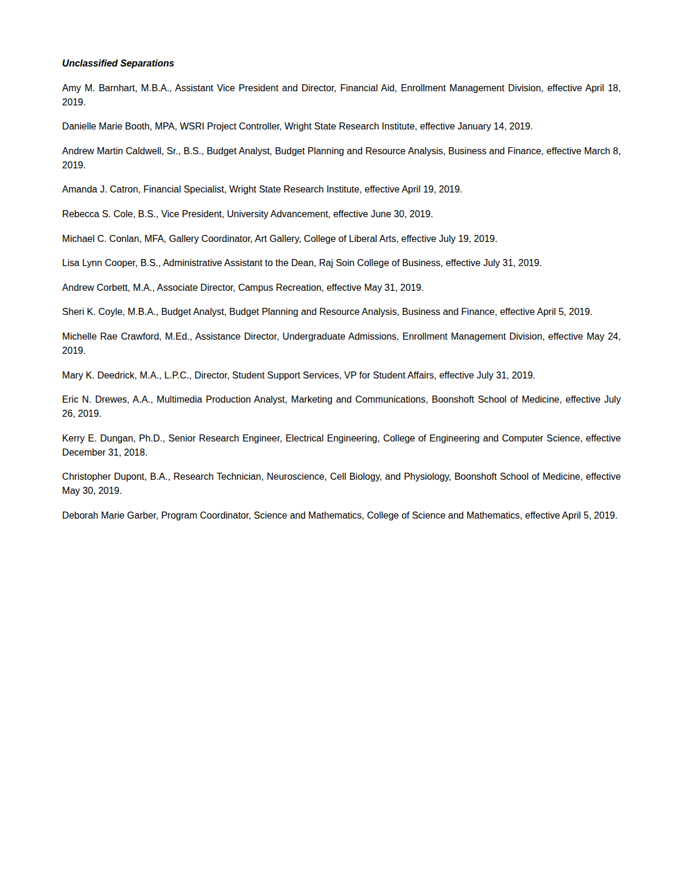Unclassified Separations
Amy M. Barnhart, M.B.A., Assistant Vice President and Director, Financial Aid, Enrollment Management Division, effective April 18, 2019.
Danielle Marie Booth, MPA, WSRI Project Controller, Wright State Research Institute, effective January 14, 2019.
Andrew Martin Caldwell, Sr., B.S., Budget Analyst, Budget Planning and Resource Analysis, Business and Finance, effective March 8, 2019.
Amanda J. Catron, Financial Specialist, Wright State Research Institute, effective April 19, 2019.
Rebecca S. Cole, B.S., Vice President, University Advancement, effective June 30, 2019.
Michael C. Conlan, MFA, Gallery Coordinator, Art Gallery, College of Liberal Arts, effective July 19, 2019.
Lisa Lynn Cooper, B.S., Administrative Assistant to the Dean, Raj Soin College of Business, effective July 31, 2019.
Andrew Corbett, M.A., Associate Director, Campus Recreation, effective May 31, 2019.
Sheri K. Coyle, M.B.A., Budget Analyst, Budget Planning and Resource Analysis, Business and Finance, effective April 5, 2019.
Michelle Rae Crawford, M.Ed., Assistance Director, Undergraduate Admissions, Enrollment Management Division, effective May 24, 2019.
Mary K. Deedrick, M.A., L.P.C., Director, Student Support Services, VP for Student Affairs, effective July 31, 2019.
Eric N. Drewes, A.A., Multimedia Production Analyst, Marketing and Communications, Boonshoft School of Medicine, effective July 26, 2019.
Kerry E. Dungan, Ph.D., Senior Research Engineer, Electrical Engineering, College of Engineering and Computer Science, effective December 31, 2018.
Christopher Dupont, B.A., Research Technician, Neuroscience, Cell Biology, and Physiology, Boonshoft School of Medicine, effective May 30, 2019.
Deborah Marie Garber, Program Coordinator, Science and Mathematics, College of Science and Mathematics, effective April 5, 2019.